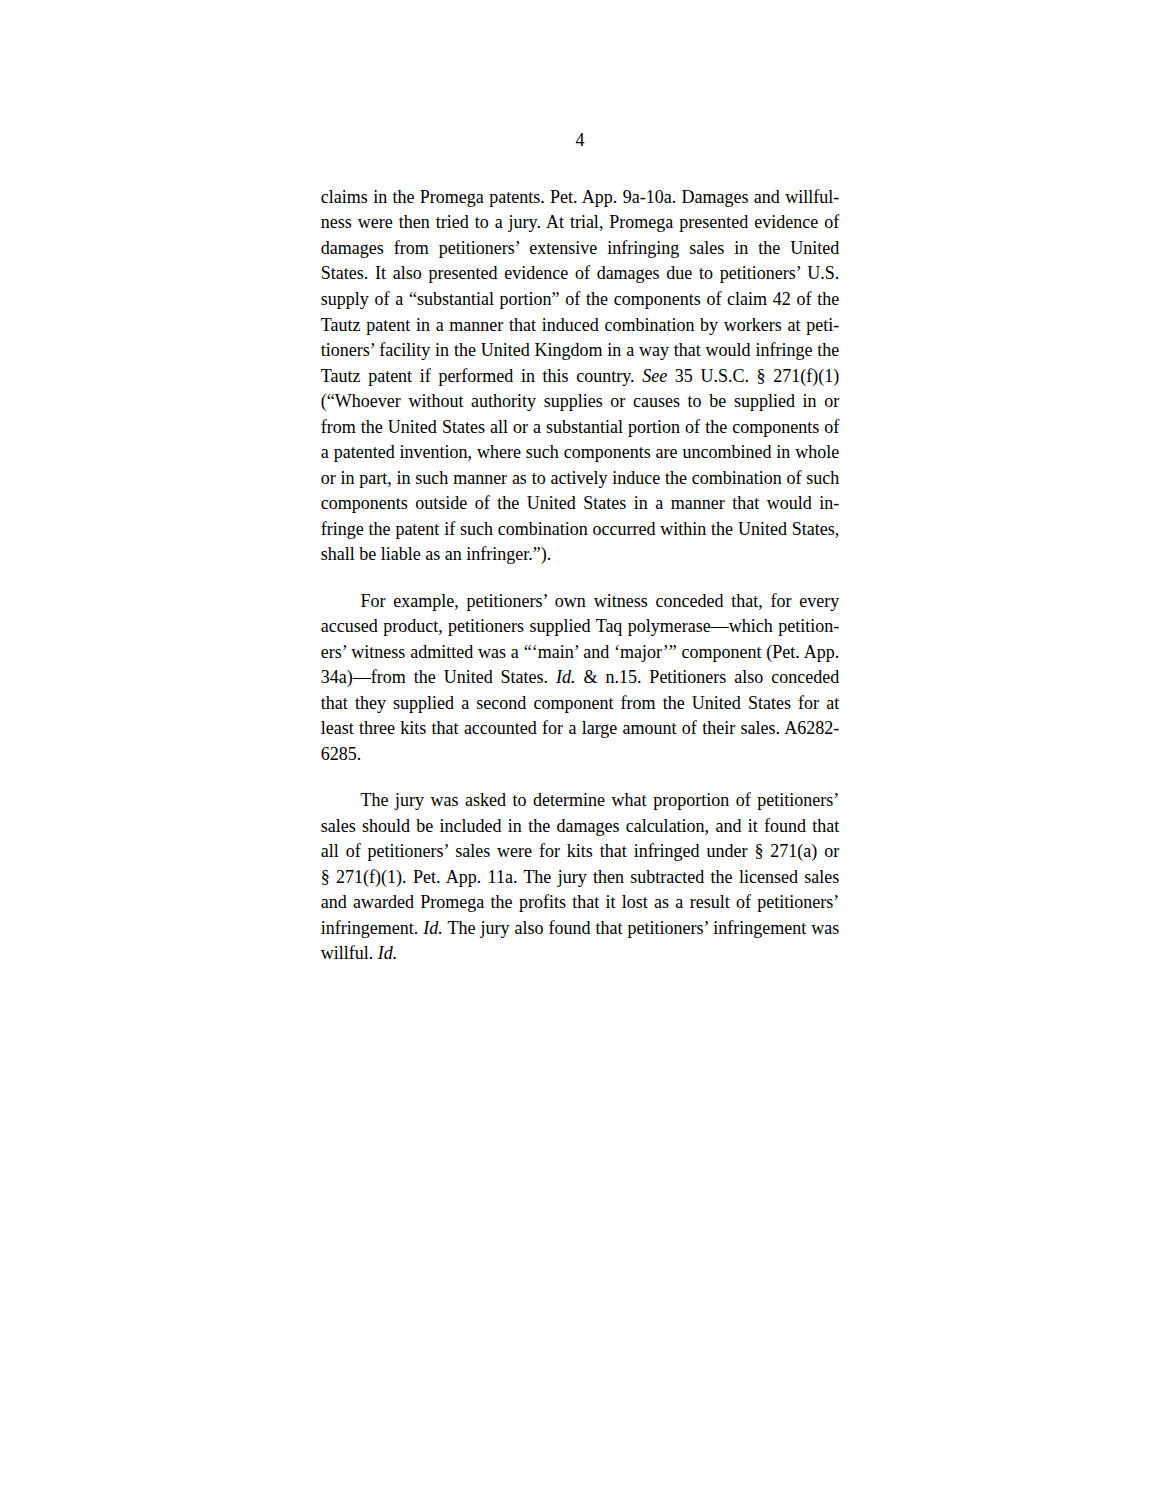4
claims in the Promega patents. Pet. App. 9a-10a. Damages and willfulness were then tried to a jury. At trial, Promega presented evidence of damages from petitioners’ extensive infringing sales in the United States. It also presented evidence of damages due to petitioners’ U.S. supply of a “substantial portion” of the components of claim 42 of the Tautz patent in a manner that induced combination by workers at petitioners’ facility in the United Kingdom in a way that would infringe the Tautz patent if performed in this country. See 35 U.S.C. § 271(f)(1) (“Whoever without authority supplies or causes to be supplied in or from the United States all or a substantial portion of the components of a patented invention, where such components are uncombined in whole or in part, in such manner as to actively induce the combination of such components outside of the United States in a manner that would infringe the patent if such combination occurred within the United States, shall be liable as an infringer.”).
For example, petitioners’ own witness conceded that, for every accused product, petitioners supplied Taq polymerase—which petitioners’ witness admitted was a “‘main’ and ‘major’” component (Pet. App. 34a)—from the United States. Id. & n.15. Petitioners also conceded that they supplied a second component from the United States for at least three kits that accounted for a large amount of their sales. A6282-6285.
The jury was asked to determine what proportion of petitioners’ sales should be included in the damages calculation, and it found that all of petitioners’ sales were for kits that infringed under § 271(a) or § 271(f)(1). Pet. App. 11a. The jury then subtracted the licensed sales and awarded Promega the profits that it lost as a result of petitioners’ infringement. Id. The jury also found that petitioners’ infringement was willful. Id.